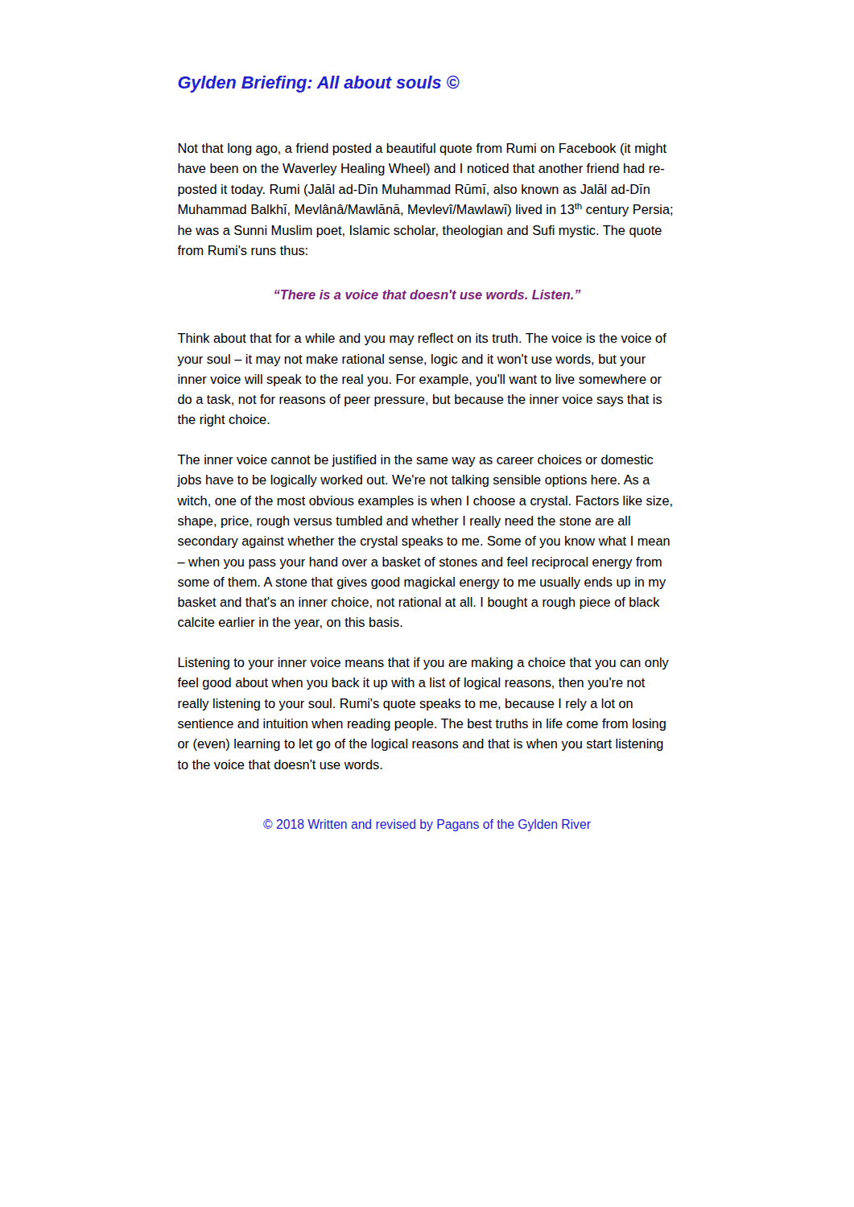Gylden Briefing: All about souls ©
Not that long ago, a friend posted a beautiful quote from Rumi on Facebook (it might have been on the Waverley Healing Wheel) and I noticed that another friend had re-posted it today. Rumi (Jalāl ad-Dīn Muhammad Rūmī, also known as Jalāl ad-Dīn Muhammad Balkhī, Mevlânâ/Mawlānā, Mevlevî/Mawlawī) lived in 13th century Persia; he was a Sunni Muslim poet, Islamic scholar, theologian and Sufi mystic. The quote from Rumi's runs thus:
“There is a voice that doesn't use words. Listen.”
Think about that for a while and you may reflect on its truth. The voice is the voice of your soul – it may not make rational sense, logic and it won't use words, but your inner voice will speak to the real you. For example, you'll want to live somewhere or do a task, not for reasons of peer pressure, but because the inner voice says that is the right choice.
The inner voice cannot be justified in the same way as career choices or domestic jobs have to be logically worked out. We're not talking sensible options here. As a witch, one of the most obvious examples is when I choose a crystal. Factors like size, shape, price, rough versus tumbled and whether I really need the stone are all secondary against whether the crystal speaks to me. Some of you know what I mean – when you pass your hand over a basket of stones and feel reciprocal energy from some of them. A stone that gives good magickal energy to me usually ends up in my basket and that's an inner choice, not rational at all. I bought a rough piece of black calcite earlier in the year, on this basis.
Listening to your inner voice means that if you are making a choice that you can only feel good about when you back it up with a list of logical reasons, then you're not really listening to your soul. Rumi's quote speaks to me, because I rely a lot on sentience and intuition when reading people. The best truths in life come from losing or (even) learning to let go of the logical reasons and that is when you start listening to the voice that doesn't use words.
© 2018 Written and revised by Pagans of the Gylden River